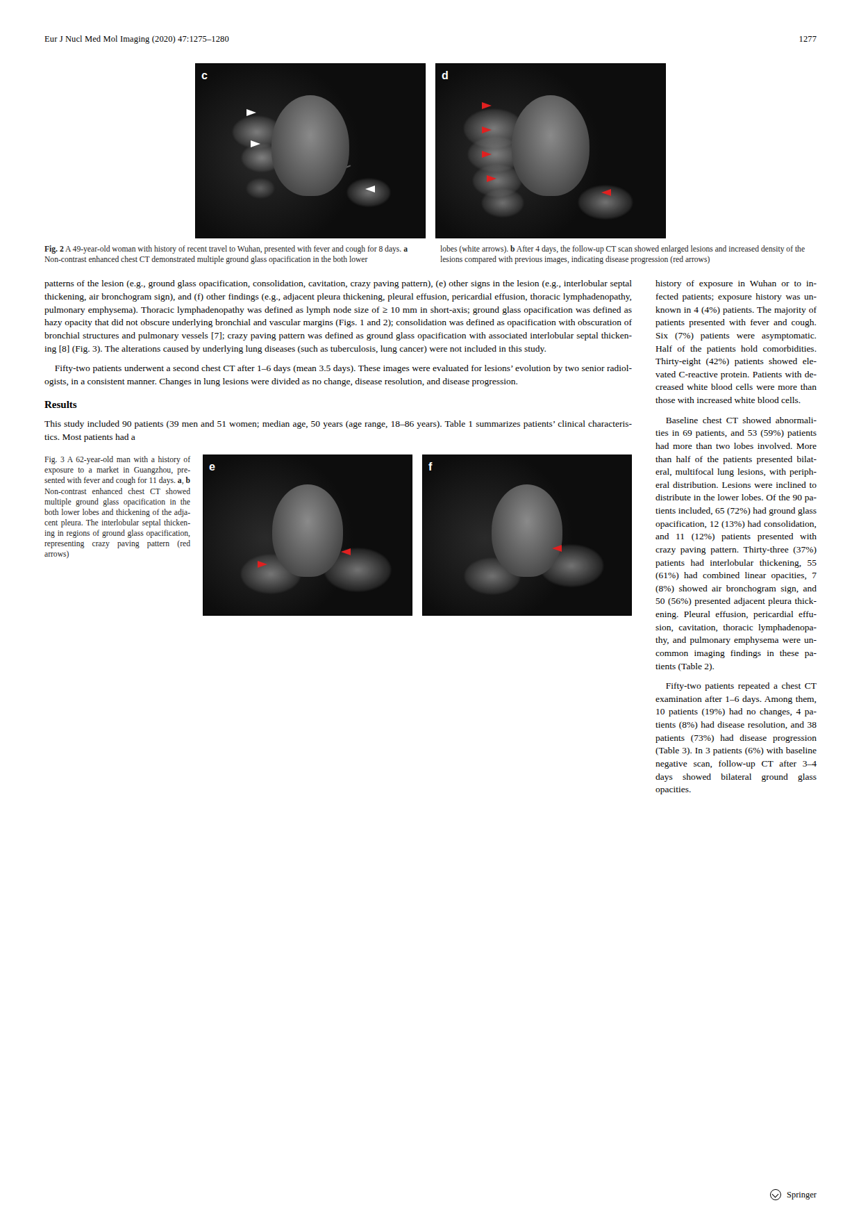Eur J Nucl Med Mol Imaging (2020) 47:1275–1280
1277
c
d
Fig. 2 A 49-year-old woman with history of recent travel to Wuhan, presented with fever and cough for 8 days. a Non-contrast enhanced chest CT demonstrated multiple ground glass opacification in the both lower
lobes (white arrows). b After 4 days, the follow-up CT scan showed enlarged lesions and increased density of the lesions compared with previous images, indicating disease progression (red arrows)
patterns of the lesion (e.g., ground glass opacification, consolidation, cavitation, crazy paving pattern), (e) other signs in the lesion (e.g., interlobular septal thickening, air bronchogram sign), and (f) other findings (e.g., adjacent pleura thickening, pleural effusion, pericardial effusion, thoracic lymphadenopathy, pulmonary emphysema). Thoracic lymphadenopathy was defined as lymph node size of ≥ 10 mm in short-axis; ground glass opacification was defined as hazy opacity that did not obscure underlying bronchial and vascular margins (Figs. 1 and 2); consolidation was defined as opacification with obscuration of bronchial structures and pulmonary vessels [7]; crazy paving pattern was defined as ground glass opacification with associated interlobular septal thickening [8] (Fig. 3). The alterations caused by underlying lung diseases (such as tuberculosis, lung cancer) were not included in this study.
Fifty-two patients underwent a second chest CT after 1–6 days (mean 3.5 days). These images were evaluated for lesions’ evolution by two senior radiologists, in a consistent manner. Changes in lung lesions were divided as no change, disease resolution, and disease progression.
Results
This study included 90 patients (39 men and 51 women; median age, 50 years (age range, 18–86 years). Table 1 summarizes patients’ clinical characteristics. Most patients had a
Fig. 3 A 62-year-old man with a history of exposure to a market in Guangzhou, presented with fever and cough for 11 days. a, b Non-contrast enhanced chest CT showed multiple ground glass opacification in the both lower lobes and thickening of the adjacent pleura. The interlobular septal thickening in regions of ground glass opacification, representing crazy paving pattern (red arrows)
e
f
history of exposure in Wuhan or to infected patients; exposure history was unknown in 4 (4%) patients. The majority of patients presented with fever and cough. Six (7%) patients were asymptomatic. Half of the patients hold comorbidities. Thirty-eight (42%) patients showed elevated C-reactive protein. Patients with decreased white blood cells were more than those with increased white blood cells.
Baseline chest CT showed abnormalities in 69 patients, and 53 (59%) patients had more than two lobes involved. More than half of the patients presented bilateral, multifocal lung lesions, with peripheral distribution. Lesions were inclined to distribute in the lower lobes. Of the 90 patients included, 65 (72%) had ground glass opacification, 12 (13%) had consolidation, and 11 (12%) patients presented with crazy paving pattern. Thirty-three (37%) patients had interlobular thickening, 55 (61%) had combined linear opacities, 7 (8%) showed air bronchogram sign, and 50 (56%) presented adjacent pleura thickening. Pleural effusion, pericardial effusion, cavitation, thoracic lymphadenopathy, and pulmonary emphysema were uncommon imaging findings in these patients (Table 2).
Fifty-two patients repeated a chest CT examination after 1–6 days. Among them, 10 patients (19%) had no changes, 4 patients (8%) had disease resolution, and 38 patients (73%) had disease progression (Table 3). In 3 patients (6%) with baseline negative scan, follow-up CT after 3–4 days showed bilateral ground glass opacities.
Springer